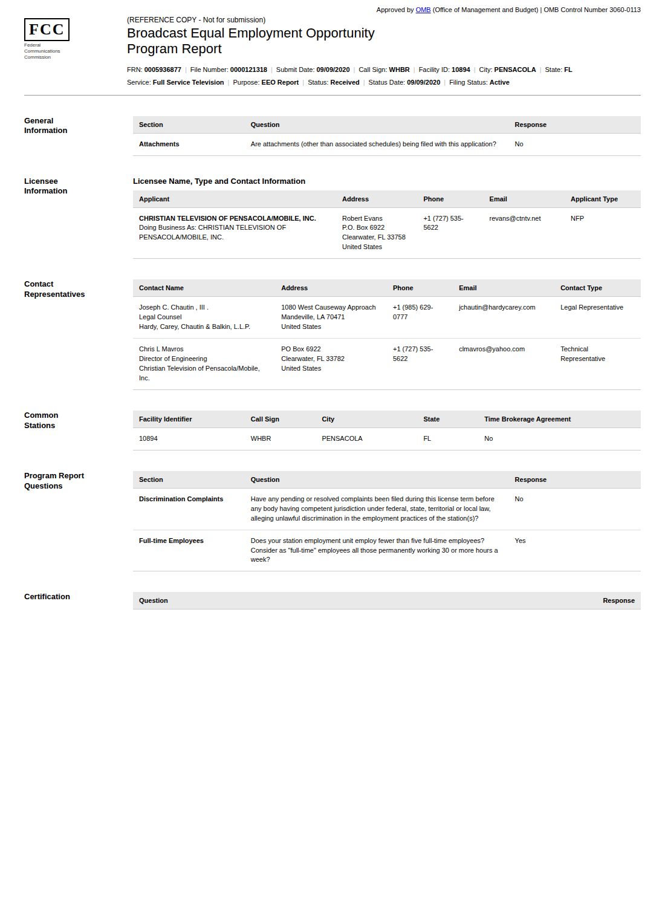Approved by OMB (Office of Management and Budget) | OMB Control Number 3060-0113
FCC
Federal
Communications
Commission
(REFERENCE COPY - Not for submission)
Broadcast Equal Employment Opportunity
Program Report
FRN: 0005936877|File Number: 0000121318|Submit Date: 09/09/2020|Call Sign: WHBR|Facility ID: 10894|City: PENSACOLA|State: FL
Service: Full Service Television|Purpose: EEO Report|Status: Received|Status Date: 09/09/2020|Filing Status: Active
General
Information
| Section | Question | Response |
| --- | --- | --- |
| Attachments | Are attachments (other than associated schedules) being filed with this application? | No |
Licensee
Information
Licensee Name, Type and Contact Information
| Applicant | Address | Phone | Email | Applicant Type |
| --- | --- | --- | --- | --- |
| CHRISTIAN TELEVISION OF PENSACOLA/MOBILE, INC. Doing Business As: CHRISTIAN TELEVISION OF PENSACOLA/MOBILE, INC. | Robert Evans P.O. Box 6922 Clearwater, FL 33758 United States | +1 (727) 535-5622 | revans@ctntv.net | NFP |
Contact
Representatives
| Contact Name | Address | Phone | Email | Contact Type |
| --- | --- | --- | --- | --- |
| Joseph C. Chautin , III . Legal Counsel Hardy, Carey, Chautin & Balkin, L.L.P. | 1080 West Causeway Approach Mandeville, LA 70471 United States | +1 (985) 629-0777 | jchautin@hardycarey.com | Legal Representative |
| Chris L Mavros Director of Engineering Christian Television of Pensacola/Mobile, Inc. | PO Box 6922 Clearwater, FL 33782 United States | +1 (727) 535-5622 | clmavros@yahoo.com | Technical Representative |
Common
Stations
| Facility Identifier | Call Sign | City | State | Time Brokerage Agreement |
| --- | --- | --- | --- | --- |
| 10894 | WHBR | PENSACOLA | FL | No |
Program Report
Questions
| Section | Question | Response |
| --- | --- | --- |
| Discrimination Complaints | Have any pending or resolved complaints been filed during this license term before any body having competent jurisdiction under federal, state, territorial or local law, alleging unlawful discrimination in the employment practices of the station(s)? | No |
| Full-time Employees | Does your station employment unit employ fewer than five full-time employees? Consider as "full-time" employees all those permanently working 30 or more hours a week? | Yes |
Certification
| Question | Response |
| --- | --- |